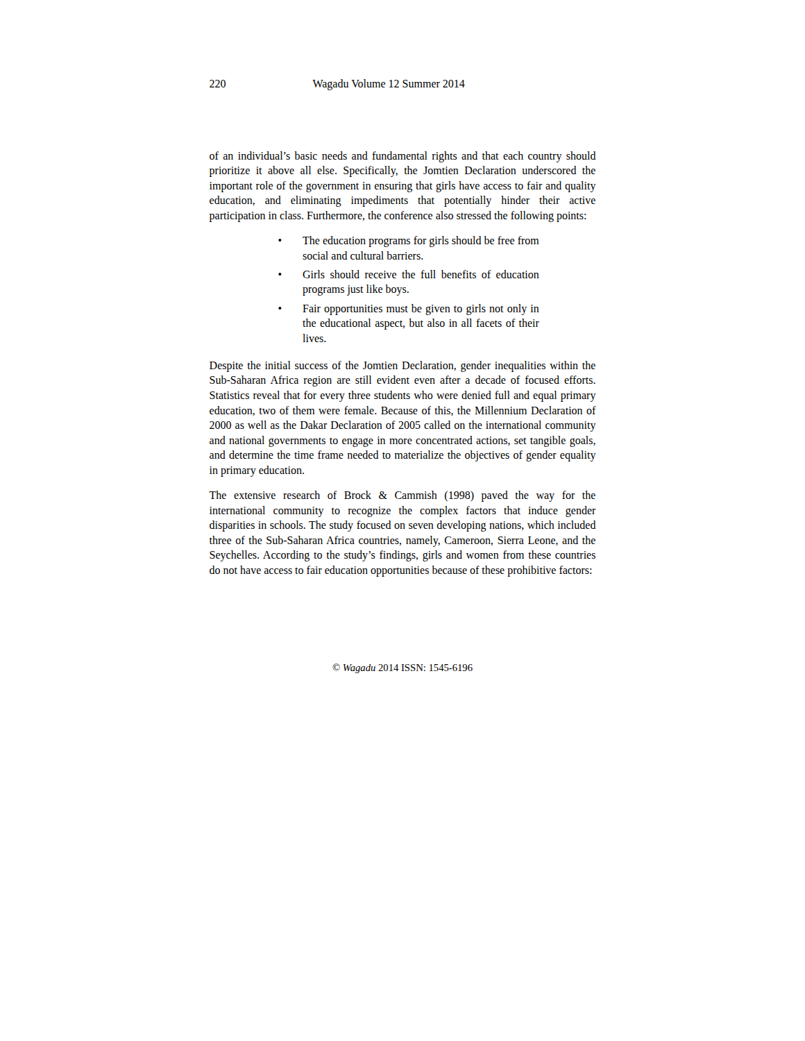220 Wagadu Volume 12 Summer 2014
of an individual’s basic needs and fundamental rights and that each country should prioritize it above all else. Specifically, the Jomtien Declaration underscored the important role of the government in ensuring that girls have access to fair and quality education, and eliminating impediments that potentially hinder their active participation in class. Furthermore, the conference also stressed the following points:
The education programs for girls should be free from social and cultural barriers.
Girls should receive the full benefits of education programs just like boys.
Fair opportunities must be given to girls not only in the educational aspect, but also in all facets of their lives.
Despite the initial success of the Jomtien Declaration, gender inequalities within the Sub-Saharan Africa region are still evident even after a decade of focused efforts. Statistics reveal that for every three students who were denied full and equal primary education, two of them were female. Because of this, the Millennium Declaration of 2000 as well as the Dakar Declaration of 2005 called on the international community and national governments to engage in more concentrated actions, set tangible goals, and determine the time frame needed to materialize the objectives of gender equality in primary education.
The extensive research of Brock & Cammish (1998) paved the way for the international community to recognize the complex factors that induce gender disparities in schools. The study focused on seven developing nations, which included three of the Sub-Saharan Africa countries, namely, Cameroon, Sierra Leone, and the Seychelles. According to the study’s findings, girls and women from these countries do not have access to fair education opportunities because of these prohibitive factors:
© Wagadu 2014 ISSN: 1545-6196